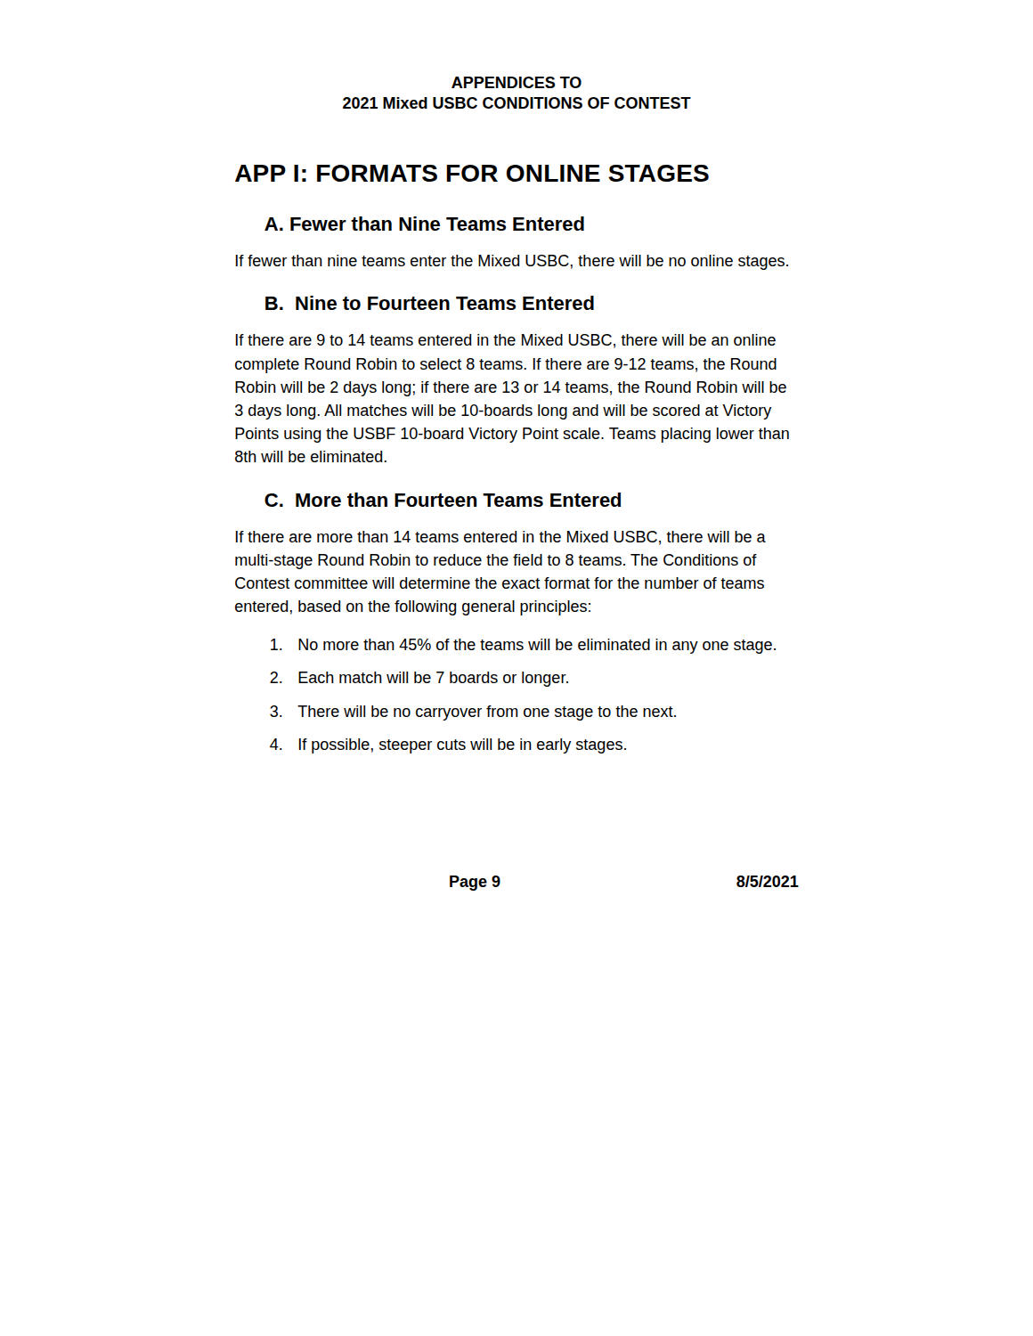APPENDICES TO
2021 Mixed USBC CONDITIONS OF CONTEST
APP I: FORMATS FOR ONLINE STAGES
A. Fewer than Nine Teams Entered
If fewer than nine teams enter the Mixed USBC, there will be no online stages.
B. Nine to Fourteen Teams Entered
If there are 9 to 14 teams entered in the Mixed USBC, there will be an online complete Round Robin to select 8 teams. If there are 9-12 teams, the Round Robin will be 2 days long; if there are 13 or 14 teams, the Round Robin will be 3 days long. All matches will be 10-boards long and will be scored at Victory Points using the USBF 10-board Victory Point scale. Teams placing lower than 8th will be eliminated.
C. More than Fourteen Teams Entered
If there are more than 14 teams entered in the Mixed USBC, there will be a multi-stage Round Robin to reduce the field to 8 teams. The Conditions of Contest committee will determine the exact format for the number of teams entered, based on the following general principles:
No more than 45% of the teams will be eliminated in any one stage.
Each match will be 7 boards or longer.
There will be no carryover from one stage to the next.
If possible, steeper cuts will be in early stages.
Page 9 8/5/2021